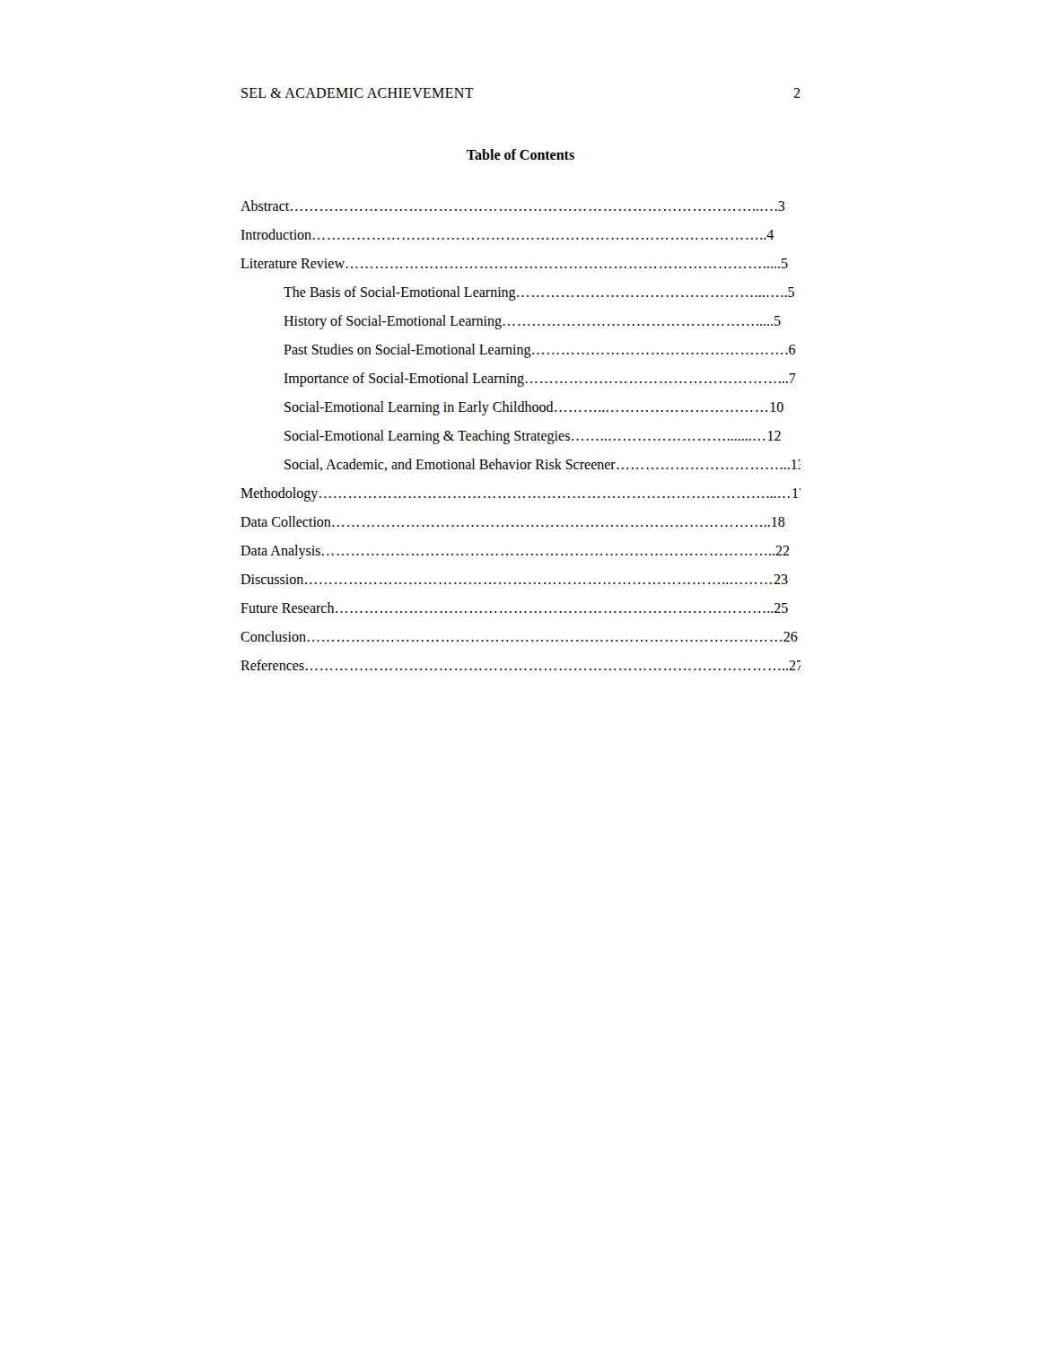SEL & ACADEMIC ACHIEVEMENT 2
Table of Contents
Abstract…………………………………………………………………………………..….3
Introduction………………………………………………………………………………..4
Literature Review………………………………………………………………………….....5
The Basis of Social-Emotional Learning…………………………………………...…..5
History of Social-Emotional Learning…………………………………………….....5
Past Studies on Social-Emotional Learning…………………………………………….6
Importance of Social-Emotional Learning……………………………………………...7
Social-Emotional Learning in Early Childhood………..……………………………10
Social-Emotional Learning & Teaching Strategies……..…………………….......…12
Social, Academic, and Emotional Behavior Risk Screener……………………………...13
Methodology………………………………………………………………………………...…17
Data Collection……………………………………………………………………………..18
Data Analysis………………………………………………………………………………..22
Discussion…………………………………………………………………………..………23
Future Research……………………………………………………………………………..25
Conclusion……………………………………………………………………………………26
References……………………………………………………………………………………..27